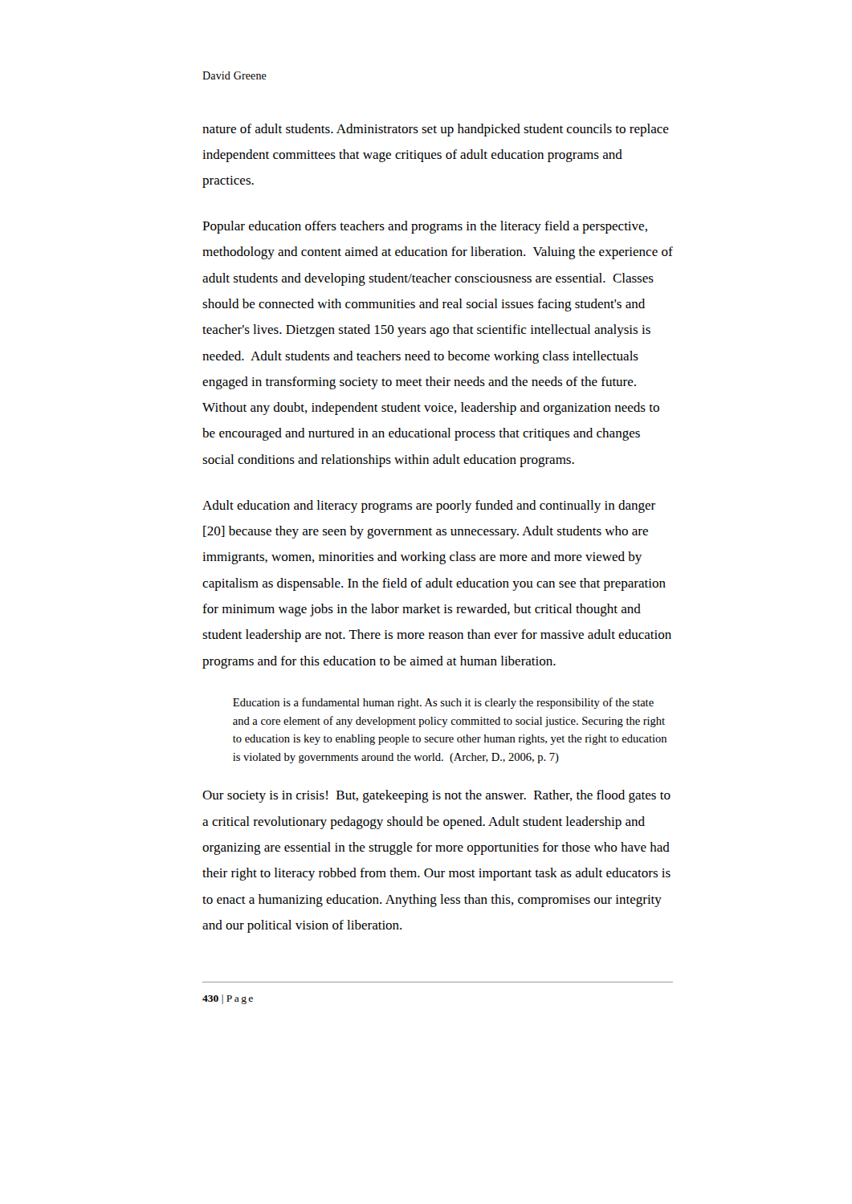David Greene
nature of adult students. Administrators set up handpicked student councils to replace independent committees that wage critiques of adult education programs and practices.
Popular education offers teachers and programs in the literacy field a perspective, methodology and content aimed at education for liberation. Valuing the experience of adult students and developing student/teacher consciousness are essential. Classes should be connected with communities and real social issues facing student's and teacher's lives. Dietzgen stated 150 years ago that scientific intellectual analysis is needed. Adult students and teachers need to become working class intellectuals engaged in transforming society to meet their needs and the needs of the future. Without any doubt, independent student voice, leadership and organization needs to be encouraged and nurtured in an educational process that critiques and changes social conditions and relationships within adult education programs.
Adult education and literacy programs are poorly funded and continually in danger [20] because they are seen by government as unnecessary. Adult students who are immigrants, women, minorities and working class are more and more viewed by capitalism as dispensable. In the field of adult education you can see that preparation for minimum wage jobs in the labor market is rewarded, but critical thought and student leadership are not. There is more reason than ever for massive adult education programs and for this education to be aimed at human liberation.
Education is a fundamental human right. As such it is clearly the responsibility of the state and a core element of any development policy committed to social justice. Securing the right to education is key to enabling people to secure other human rights, yet the right to education is violated by governments around the world. (Archer, D., 2006, p. 7)
Our society is in crisis! But, gatekeeping is not the answer. Rather, the flood gates to a critical revolutionary pedagogy should be opened. Adult student leadership and organizing are essential in the struggle for more opportunities for those who have had their right to literacy robbed from them. Our most important task as adult educators is to enact a humanizing education. Anything less than this, compromises our integrity and our political vision of liberation.
430 | Page